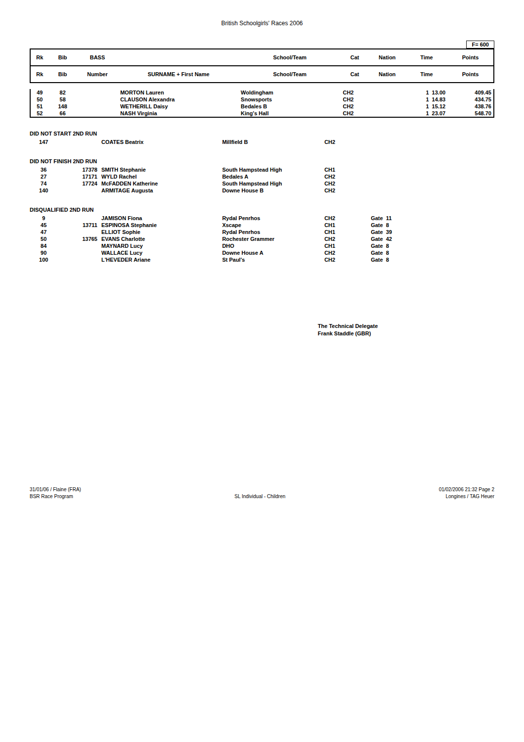British Schoolgirls' Races 2006
F= 600
| Rk | Bib | BASS | | School/Team | Cat | Nation | Time | Points |
| --- | --- | --- | --- | --- | --- | --- | --- | --- |
| Rk | Bib | Number | SURNAME + First Name | School/Team | Cat | Nation | Time | Points |
| --- | --- | --- | --- | --- | --- | --- | --- | --- |
| 49 | 82 | | MORTON Lauren | Woldingham | CH2 | | 1 13.00 | 409.45 |
| 50 | 58 | | CLAUSON Alexandra | Snowsports | CH2 | | 1 14.83 | 434.75 |
| 51 | 148 | | WETHERILL Daisy | Bedales B | CH2 | | 1 15.12 | 438.76 |
| 52 | 66 | | NASH Virginia | King's Hall | CH2 | | 1 23.07 | 548.70 |
DID NOT START 2ND RUN
| 147 | | COATES Beatrix | Millfield B | CH2 | |
DID NOT FINISH 2ND RUN
| 36 | 17378 | SMITH Stephanie | South Hampstead High | CH1 | |
| 27 | 17171 | WYLD Rachel | Bedales A | CH2 | |
| 74 | 17724 | McFADDEN Katherine | South Hampstead High | CH2 | |
| 140 | | ARMITAGE Augusta | Downe House B | CH2 | |
DISQUALIFIED 2ND RUN
| 9 | | JAMISON Fiona | Rydal Penrhos | CH2 | Gate 11 |
| 45 | 13711 | ESPINOSA Stephanie | Xscape | CH1 | Gate 8 |
| 47 | | ELLIOT Sophie | Rydal Penrhos | CH1 | Gate 39 |
| 50 | 13765 | EVANS Charlotte | Rochester Grammer | CH2 | Gate 42 |
| 84 | | MAYNARD Lucy | DHO | CH1 | Gate 8 |
| 90 | | WALLACE Lucy | Downe House A | CH2 | Gate 8 |
| 100 | | L'HEVEDER Ariane | St Paul's | CH2 | Gate 8 |
The Technical Delegate
Frank Staddle (GBR)
31/01/06 / Flaine (FRA)
BSR Race Program
SL Individual - Children
01/02/2006 21:32 Page 2
Longines / TAG Heuer